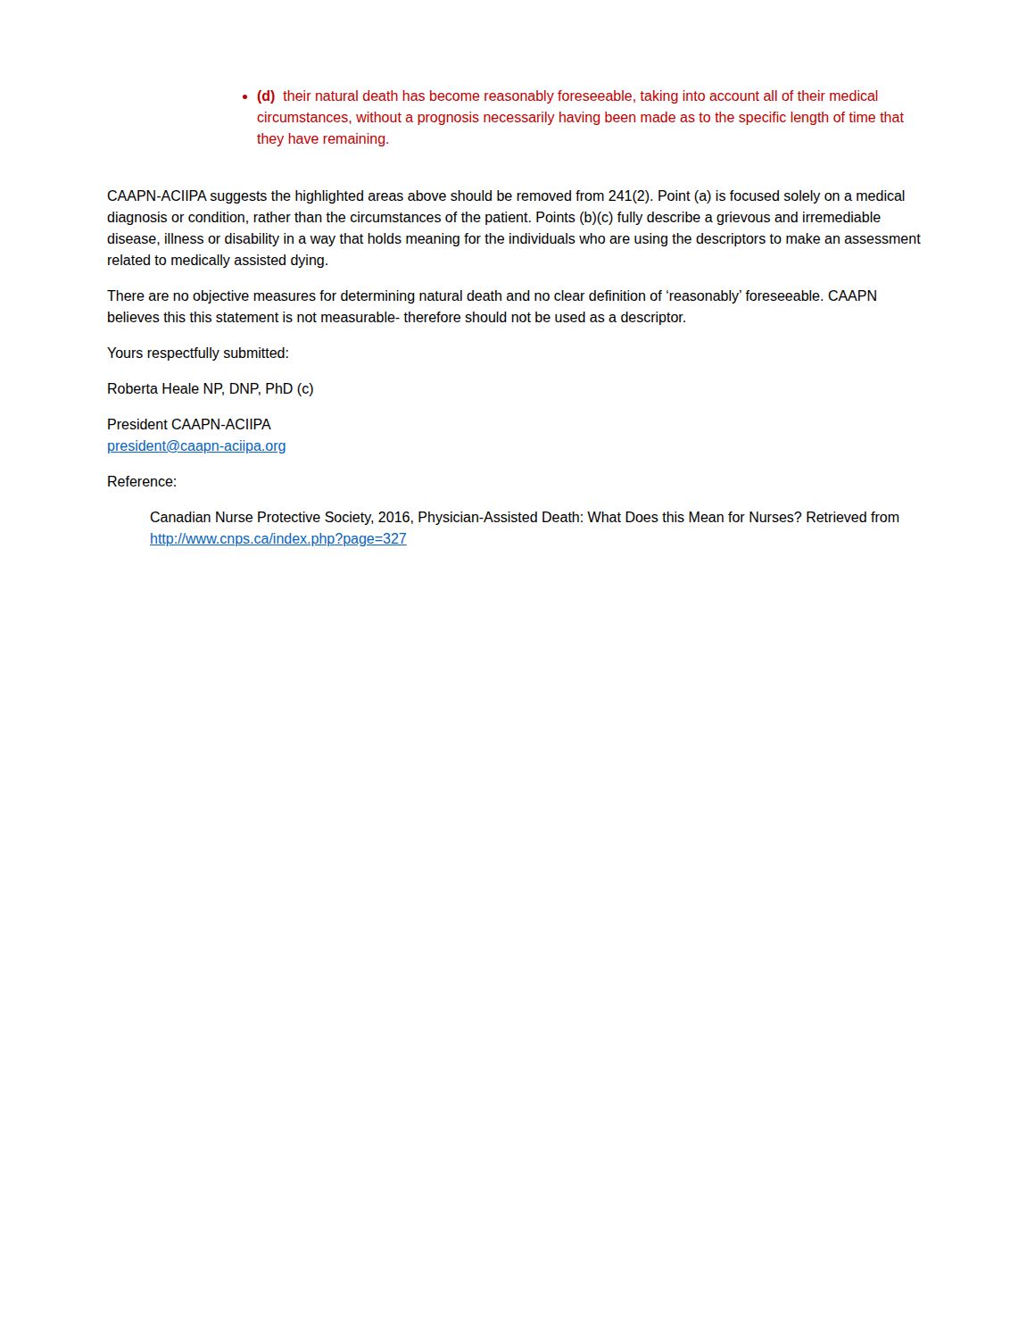(d) their natural death has become reasonably foreseeable, taking into account all of their medical circumstances, without a prognosis necessarily having been made as to the specific length of time that they have remaining.
CAAPN-ACIIPA suggests the highlighted areas above should be removed from 241(2). Point (a) is focused solely on a medical diagnosis or condition, rather than the circumstances of the patient. Points (b)(c) fully describe a grievous and irremediable disease, illness or disability in a way that holds meaning for the individuals who are using the descriptors to make an assessment related to medically assisted dying.
There are no objective measures for determining natural death and no clear definition of ‘reasonably’ foreseeable. CAAPN believes this this statement is not measurable- therefore should not be used as a descriptor.
Yours respectfully submitted:
Roberta Heale NP, DNP, PhD (c)
President CAAPN-ACIIPA
president@caapn-aciipa.org
Reference:
Canadian Nurse Protective Society, 2016, Physician-Assisted Death: What Does this Mean for Nurses? Retrieved from http://www.cnps.ca/index.php?page=327